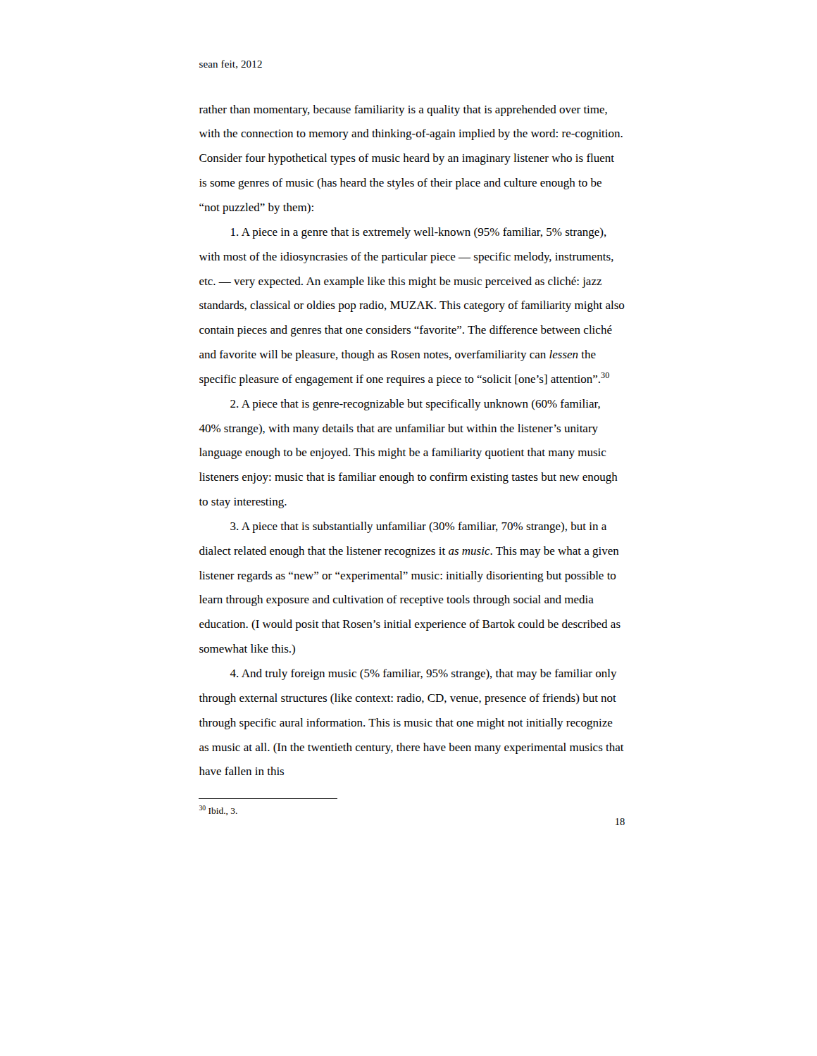sean feit, 2012
rather than momentary, because familiarity is a quality that is apprehended over time, with the connection to memory and thinking-of-again implied by the word: re-cognition. Consider four hypothetical types of music heard by an imaginary listener who is fluent is some genres of music (has heard the styles of their place and culture enough to be “not puzzled” by them):
1. A piece in a genre that is extremely well-known (95% familiar, 5% strange), with most of the idiosyncrasies of the particular piece — specific melody, instruments, etc. — very expected. An example like this might be music perceived as cliché: jazz standards, classical or oldies pop radio, MUZAK. This category of familiarity might also contain pieces and genres that one considers “favorite”. The difference between cliché and favorite will be pleasure, though as Rosen notes, overfamiliarity can lessen the specific pleasure of engagement if one requires a piece to “solicit [one’s] attention”.30
2. A piece that is genre-recognizable but specifically unknown (60% familiar, 40% strange), with many details that are unfamiliar but within the listener’s unitary language enough to be enjoyed. This might be a familiarity quotient that many music listeners enjoy: music that is familiar enough to confirm existing tastes but new enough to stay interesting.
3. A piece that is substantially unfamiliar (30% familiar, 70% strange), but in a dialect related enough that the listener recognizes it as music. This may be what a given listener regards as “new” or “experimental” music: initially disorienting but possible to learn through exposure and cultivation of receptive tools through social and media education. (I would posit that Rosen’s initial experience of Bartok could be described as somewhat like this.)
4. And truly foreign music (5% familiar, 95% strange), that may be familiar only through external structures (like context: radio, CD, venue, presence of friends) but not through specific aural information. This is music that one might not initially recognize as music at all. (In the twentieth century, there have been many experimental musics that have fallen in this
30 Ibid., 3.
18